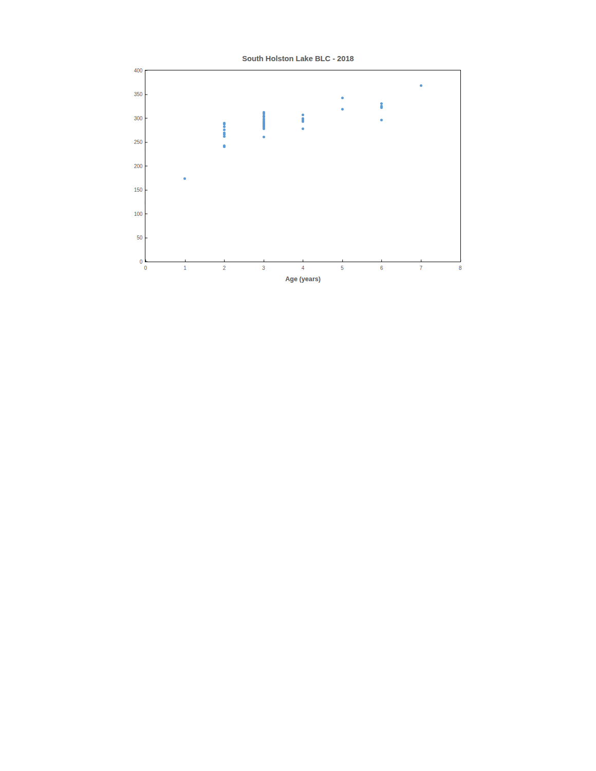South Holston Lake BLC - 2018
Total Length (mm)
0
50
100
150
200
250
300
350
400
0
1
2
3
4
5
6
7
8
Age (years)